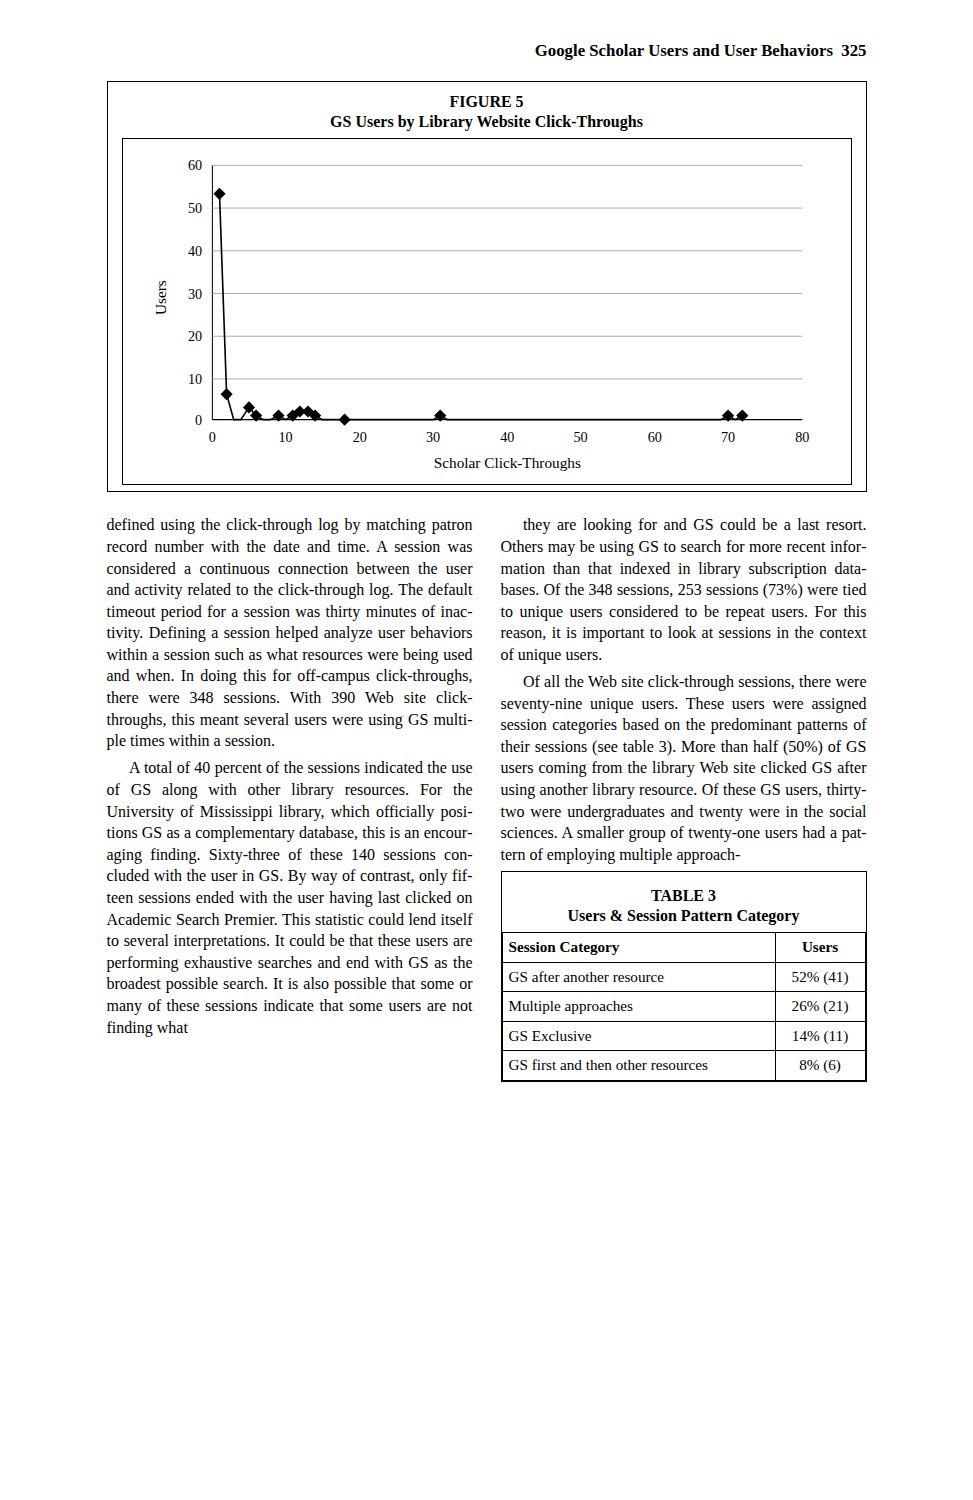Google Scholar Users and User Behaviors 325
FIGURE 5
GS Users by Library Website Click-Throughs
60 50 40 30 20 10 0 Users 0 10 20 30 40 50 60 70 80 Scholar Click-Throughs
defined using the click-through log by matching patron record number with the date and time. A session was considered a continuous connection between the user and activity related to the click-through log. The default timeout period for a session was thirty minutes of inactivity. Defining a session helped analyze user behaviors within a session such as what resources were being used and when. In doing this for off-campus click-throughs, there were 348 sessions. With 390 Web site click-throughs, this meant several users were using GS multiple times within a session.
A total of 40 percent of the sessions indicated the use of GS along with other library resources. For the University of Mississippi library, which officially positions GS as a complementary database, this is an encouraging finding. Sixty-three of these 140 sessions concluded with the user in GS. By way of contrast, only fifteen sessions ended with the user having last clicked on Academic Search Premier. This statistic could lend itself to several interpretations. It could be that these users are performing exhaustive searches and end with GS as the broadest possible search. It is also possible that some or many of these sessions indicate that some users are not finding what
they are looking for and GS could be a last resort. Others may be using GS to search for more recent information than that indexed in library subscription databases. Of the 348 sessions, 253 sessions (73%) were tied to unique users considered to be repeat users. For this reason, it is important to look at sessions in the context of unique users.
Of all the Web site click-through sessions, there were seventy-nine unique users. These users were assigned session categories based on the predominant patterns of their sessions (see table 3). More than half (50%) of GS users coming from the library Web site clicked GS after using another library resource. Of these GS users, thirty-two were undergraduates and twenty were in the social sciences. A smaller group of twenty-one users had a pattern of employing multiple approach-
TABLE 3 Users & Session Pattern Category
| Session Category | Users |
| --- | --- |
| GS after another resource | 52% (41) |
| Multiple approaches | 26% (21) |
| GS Exclusive | 14% (11) |
| GS first and then other resources | 8% (6) |